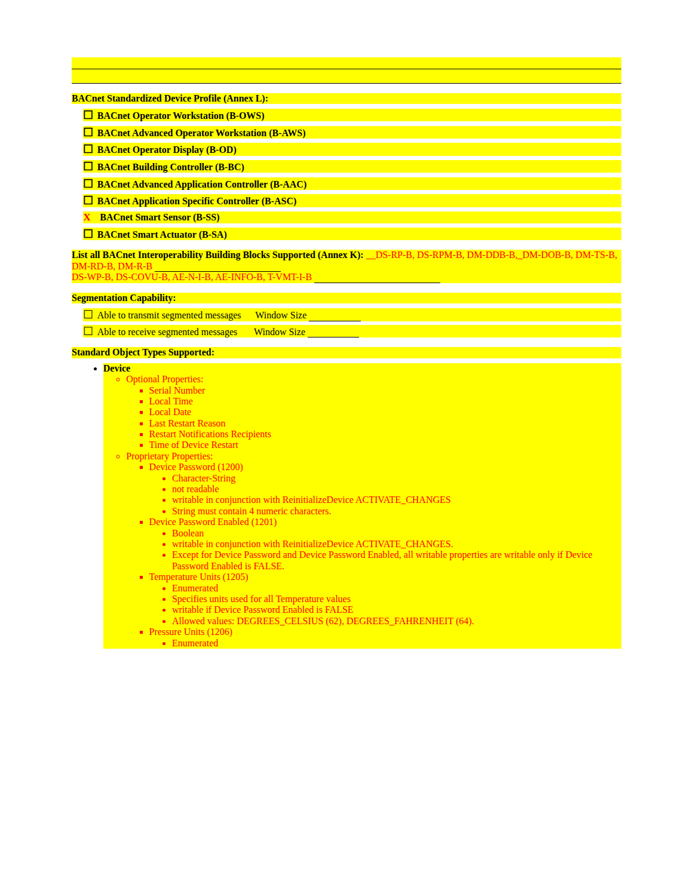BACnet Standardized Device Profile (Annex L):
☐BACnet Operator Workstation (B-OWS)
☐BACnet Advanced Operator Workstation (B-AWS)
☐BACnet Operator Display (B-OD)
☐BACnet Building Controller (B-BC)
☐BACnet Advanced Application Controller (B-AAC)
☐BACnet Application Specific Controller (B-ASC)
XBACnet Smart Sensor (B-SS)
☐BACnet Smart Actuator (B-SA)
List all BACnet Interoperability Building Blocks Supported (Annex K): __DS-RP-B, DS-RPM-B, DM-DDB-B,_DM-DOB-B, DM-TS-B, DM-RD-B, DM-R-B
DS-WP-B, DS-COVU-B, AE-N-I-B, AE-INFO-B, T-VMT-I-B
Segmentation Capability:
☐Able to transmit segmented messages Window Size
☐Able to receive segmented messages Window Size
Standard Object Types Supported:
Device
Optional Properties:
Serial Number
Local Time
Local Date
Last Restart Reason
Restart Notifications Recipients
Time of Device Restart
Proprietary Properties:
Device Password (1200)
Character-String
not readable
writable in conjunction with ReinitializeDevice ACTIVATE_CHANGES
String must contain 4 numeric characters.
Device Password Enabled (1201)
Boolean
writable in conjunction with ReinitializeDevice ACTIVATE_CHANGES.
Except for Device Password and Device Password Enabled, all writable properties are writable only if Device Password Enabled is FALSE.
Temperature Units (1205)
Enumerated
Specifies units used for all Temperature values
writable if Device Password Enabled is FALSE
Allowed values: DEGREES_CELSIUS (62), DEGREES_FAHRENHEIT (64).
Pressure Units (1206)
Enumerated